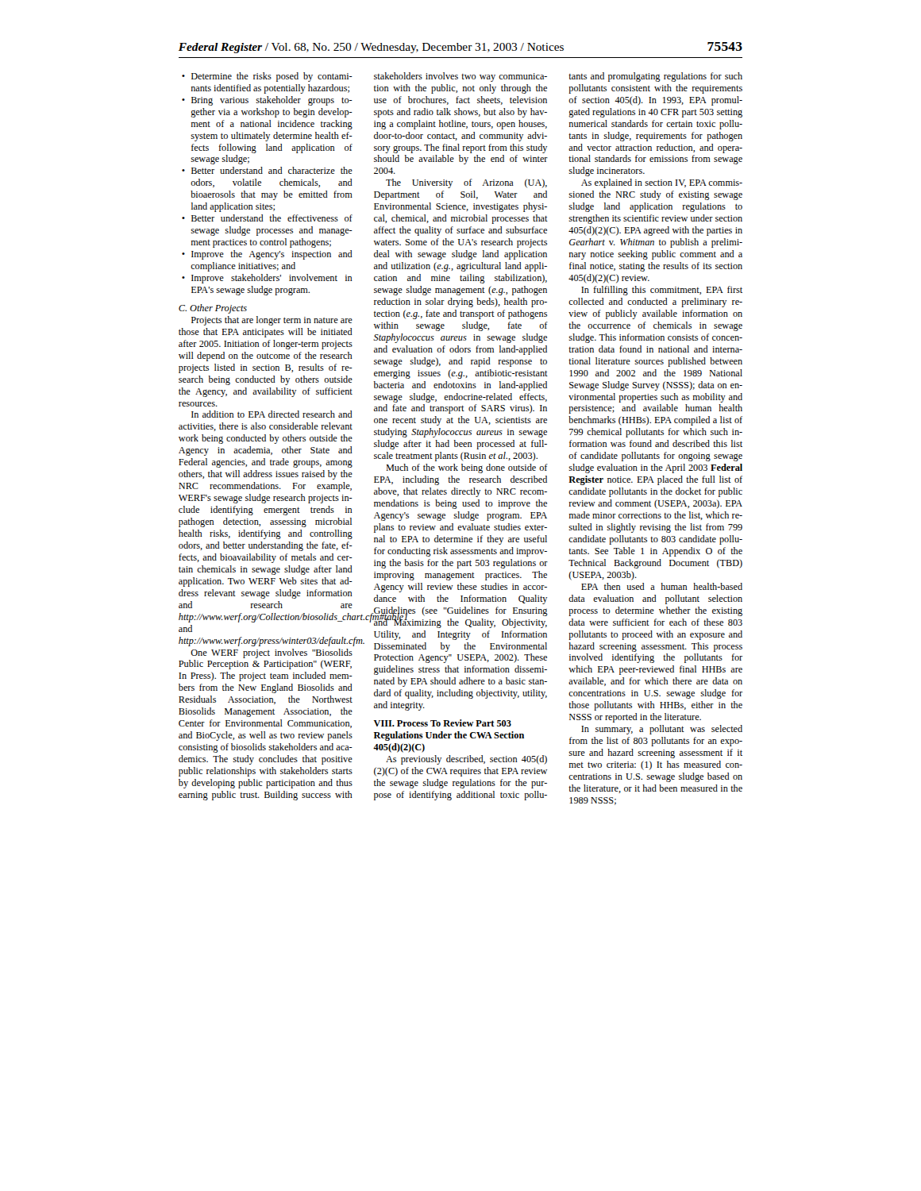Federal Register / Vol. 68, No. 250 / Wednesday, December 31, 2003 / Notices
75543
Determine the risks posed by contaminants identified as potentially hazardous;
Bring various stakeholder groups together via a workshop to begin development of a national incidence tracking system to ultimately determine health effects following land application of sewage sludge;
Better understand and characterize the odors, volatile chemicals, and bioaerosols that may be emitted from land application sites;
Better understand the effectiveness of sewage sludge processes and management practices to control pathogens;
Improve the Agency's inspection and compliance initiatives; and
Improve stakeholders' involvement in EPA's sewage sludge program.
C. Other Projects
Projects that are longer term in nature are those that EPA anticipates will be initiated after 2005. Initiation of longer-term projects will depend on the outcome of the research projects listed in section B, results of research being conducted by others outside the Agency, and availability of sufficient resources.
In addition to EPA directed research and activities, there is also considerable relevant work being conducted by others outside the Agency in academia, other State and Federal agencies, and trade groups, among others, that will address issues raised by the NRC recommendations. For example, WERF's sewage sludge research projects include identifying emergent trends in pathogen detection, assessing microbial health risks, identifying and controlling odors, and better understanding the fate, effects, and bioavailability of metals and certain chemicals in sewage sludge after land application. Two WERF Web sites that address relevant sewage sludge information and research are http://www.werf.org/Collection/biosolids_chart.cfm#table1 and http://www.werf.org/press/winter03/default.cfm.
One WERF project involves ''Biosolids Public Perception & Participation'' (WERF, In Press). The project team included members from the New England Biosolids and Residuals Association, the Northwest Biosolids Management Association, the Center for Environmental Communication, and BioCycle, as well as two review panels consisting of biosolids stakeholders and academics. The study concludes that positive public relationships with stakeholders starts by developing public participation and thus earning public trust. Building success with stakeholders involves two way communication with the public, not only through the use of brochures, fact sheets, television spots and radio talk shows, but also by having a complaint hotline, tours, open houses, door-to-door contact, and community advisory groups. The final report from this study should be available by the end of winter 2004.
The University of Arizona (UA), Department of Soil, Water and Environmental Science, investigates physical, chemical, and microbial processes that affect the quality of surface and subsurface waters. Some of the UA's research projects deal with sewage sludge land application and utilization (e.g., agricultural land application and mine tailing stabilization), sewage sludge management (e.g., pathogen reduction in solar drying beds), health protection (e.g., fate and transport of pathogens within sewage sludge, fate of Staphylococcus aureus in sewage sludge and evaluation of odors from land-applied sewage sludge), and rapid response to emerging issues (e.g., antibiotic-resistant bacteria and endotoxins in land-applied sewage sludge, endocrine-related effects, and fate and transport of SARS virus). In one recent study at the UA, scientists are studying Staphylococcus aureus in sewage sludge after it had been processed at full-scale treatment plants (Rusin et al., 2003).
Much of the work being done outside of EPA, including the research described above, that relates directly to NRC recommendations is being used to improve the Agency's sewage sludge program. EPA plans to review and evaluate studies external to EPA to determine if they are useful for conducting risk assessments and improving the basis for the part 503 regulations or improving management practices. The Agency will review these studies in accordance with the Information Quality Guidelines (see ''Guidelines for Ensuring and Maximizing the Quality, Objectivity, Utility, and Integrity of Information Disseminated by the Environmental Protection Agency'' USEPA, 2002). These guidelines stress that information disseminated by EPA should adhere to a basic standard of quality, including objectivity, utility, and integrity.
VIII. Process To Review Part 503 Regulations Under the CWA Section 405(d)(2)(C)
As previously described, section 405(d)(2)(C) of the CWA requires that EPA review the sewage sludge regulations for the purpose of identifying additional toxic pollutants and promulgating regulations for such pollutants consistent with the requirements of section 405(d). In 1993, EPA promulgated regulations in 40 CFR part 503 setting numerical standards for certain toxic pollutants in sludge, requirements for pathogen and vector attraction reduction, and operational standards for emissions from sewage sludge incinerators.
As explained in section IV, EPA commissioned the NRC study of existing sewage sludge land application regulations to strengthen its scientific review under section 405(d)(2)(C). EPA agreed with the parties in Gearhart v. Whitman to publish a preliminary notice seeking public comment and a final notice, stating the results of its section 405(d)(2)(C) review.
In fulfilling this commitment, EPA first collected and conducted a preliminary review of publicly available information on the occurrence of chemicals in sewage sludge. This information consists of concentration data found in national and international literature sources published between 1990 and 2002 and the 1989 National Sewage Sludge Survey (NSSS); data on environmental properties such as mobility and persistence; and available human health benchmarks (HHBs). EPA compiled a list of 799 chemical pollutants for which such information was found and described this list of candidate pollutants for ongoing sewage sludge evaluation in the April 2003 Federal Register notice. EPA placed the full list of candidate pollutants in the docket for public review and comment (USEPA, 2003a). EPA made minor corrections to the list, which resulted in slightly revising the list from 799 candidate pollutants to 803 candidate pollutants. See Table 1 in Appendix O of the Technical Background Document (TBD) (USEPA, 2003b).
EPA then used a human health-based data evaluation and pollutant selection process to determine whether the existing data were sufficient for each of these 803 pollutants to proceed with an exposure and hazard screening assessment. This process involved identifying the pollutants for which EPA peer-reviewed final HHBs are available, and for which there are data on concentrations in U.S. sewage sludge for those pollutants with HHBs, either in the NSSS or reported in the literature.
In summary, a pollutant was selected from the list of 803 pollutants for an exposure and hazard screening assessment if it met two criteria: (1) It has measured concentrations in U.S. sewage sludge based on the literature, or it had been measured in the 1989 NSSS;